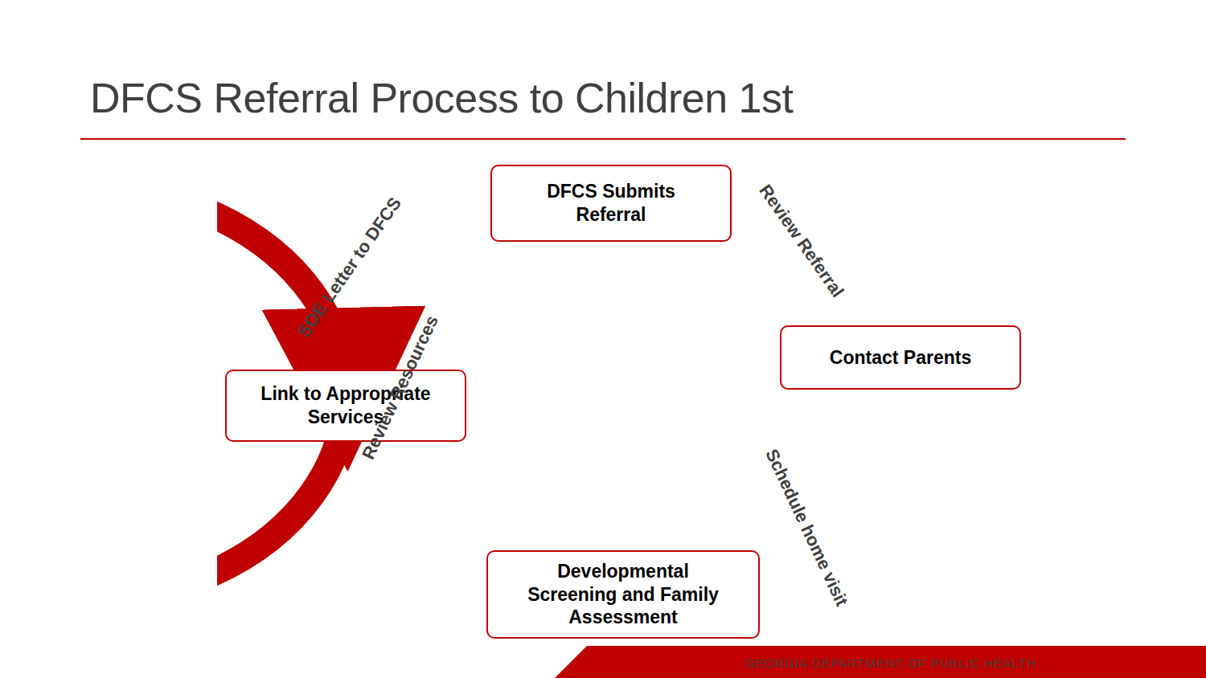DFCS Referral Process to Children 1st
DFCS Submits
Referral
Contact Parents
Developmental
Screening and Family
Assessment
Link to Appropriate
Services
Review Referral
Schedule home visit
Review Resources
SOE Letter to DFCS
GEORGIA DEPARTMENT OF PUBLIC HEALTH